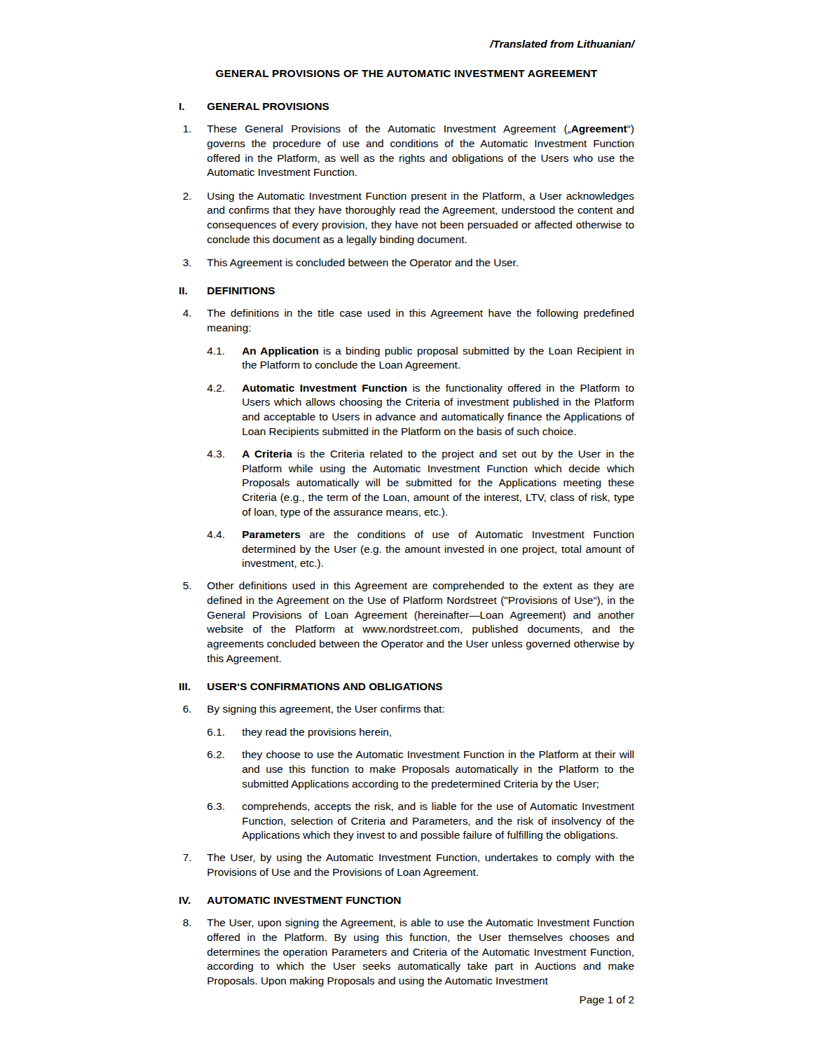/Translated from Lithuanian/
GENERAL PROVISIONS OF THE AUTOMATIC INVESTMENT AGREEMENT
I. GENERAL PROVISIONS
1. These General Provisions of the Automatic Investment Agreement („Agreement“) governs the procedure of use and conditions of the Automatic Investment Function offered in the Platform, as well as the rights and obligations of the Users who use the Automatic Investment Function.
2. Using the Automatic Investment Function present in the Platform, a User acknowledges and confirms that they have thoroughly read the Agreement, understood the content and consequences of every provision, they have not been persuaded or affected otherwise to conclude this document as a legally binding document.
3. This Agreement is concluded between the Operator and the User.
II. DEFINITIONS
4. The definitions in the title case used in this Agreement have the following predefined meaning:
4.1. An Application is a binding public proposal submitted by the Loan Recipient in the Platform to conclude the Loan Agreement.
4.2. Automatic Investment Function is the functionality offered in the Platform to Users which allows choosing the Criteria of investment published in the Platform and acceptable to Users in advance and automatically finance the Applications of Loan Recipients submitted in the Platform on the basis of such choice.
4.3. A Criteria is the Criteria related to the project and set out by the User in the Platform while using the Automatic Investment Function which decide which Proposals automatically will be submitted for the Applications meeting these Criteria (e.g., the term of the Loan, amount of the interest, LTV, class of risk, type of loan, type of the assurance means, etc.).
4.4. Parameters are the conditions of use of Automatic Investment Function determined by the User (e.g. the amount invested in one project, total amount of investment, etc.).
5. Other definitions used in this Agreement are comprehended to the extent as they are defined in the Agreement on the Use of Platform Nordstreet ("Provisions of Use“), in the General Provisions of Loan Agreement (hereinafter—Loan Agreement) and another website of the Platform at www.nordstreet.com, published documents, and the agreements concluded between the Operator and the User unless governed otherwise by this Agreement.
III. USER‘S CONFIRMATIONS AND OBLIGATIONS
6. By signing this agreement, the User confirms that:
6.1. they read the provisions herein,
6.2. they choose to use the Automatic Investment Function in the Platform at their will and use this function to make Proposals automatically in the Platform to the submitted Applications according to the predetermined Criteria by the User;
6.3. comprehends, accepts the risk, and is liable for the use of Automatic Investment Function, selection of Criteria and Parameters, and the risk of insolvency of the Applications which they invest to and possible failure of fulfilling the obligations.
7. The User, by using the Automatic Investment Function, undertakes to comply with the Provisions of Use and the Provisions of Loan Agreement.
IV. AUTOMATIC INVESTMENT FUNCTION
8. The User, upon signing the Agreement, is able to use the Automatic Investment Function offered in the Platform. By using this function, the User themselves chooses and determines the operation Parameters and Criteria of the Automatic Investment Function, according to which the User seeks automatically take part in Auctions and make Proposals. Upon making Proposals and using the Automatic Investment
Page 1 of 2